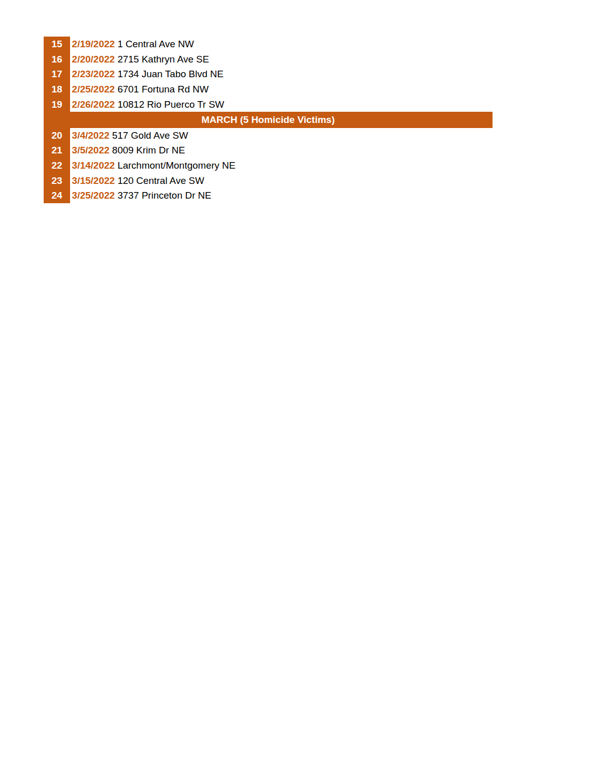| 15 | 2/19/2022 1 Central Ave NW |
| 16 | 2/20/2022 2715 Kathryn Ave SE |
| 17 | 2/23/2022 1734 Juan Tabo Blvd NE |
| 18 | 2/25/2022 6701 Fortuna Rd NW |
| 19 | 2/26/2022 10812 Rio Puerco Tr SW |
| MARCH (5 Homicide Victims) |
| 20 | 3/4/2022 517 Gold Ave SW |
| 21 | 3/5/2022 8009 Krim Dr NE |
| 22 | 3/14/2022 Larchmont/Montgomery NE |
| 23 | 3/15/2022 120 Central Ave SW |
| 24 | 3/25/2022 3737 Princeton Dr NE |